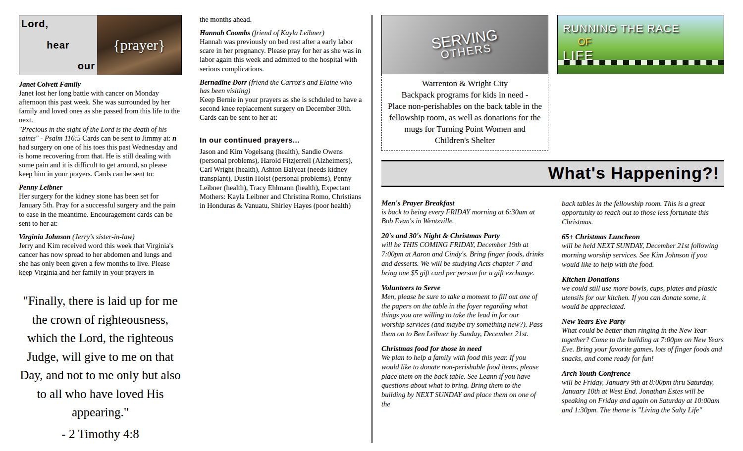Lord, hear our
Janet Colvett Family
Janet lost her long battle with cancer on Monday afternoon this past week. She was surrounded by her family and loved ones as she passed from this life to the next.
"Precious in the sight of the Lord is the death of his saints" - Psalm 116:5 Cards can be sent to Jimmy at: n
had surgery on one of his toes this past Wednesday and is home recovering from that. He is still dealing with some pain and it is difficult to get around, so please keep him in your prayers. Cards can be sent to:
Penny Leibner
Her surgery for the kidney stone has been set for January 5th. Pray for a successful surgery and the pain to ease in the meantime. Encouragement cards can be sent to her at:
Virginia Johnson (Jerry's sister-in-law)
Jerry and Kim received word this week that Virginia's cancer has now spread to her abdomen and lungs and she has only been given a few months to live. Please keep Virginia and her family in your prayers in
"Finally, there is laid up for me the crown of righteousness, which the Lord, the righteous Judge, will give to me on that Day, and not to me only but also to all who have loved His appearing." - 2 Timothy 4:8
the months ahead.
Hannah Coombs (friend of Kayla Leibner)
Hannah was previously on bed rest after a early labor scare in her pregnancy. Please pray for her as she was in labor again this week and admitted to the hospital with serious complications.
Bernadine Dorr (friend the Carroz's and Elaine who has been visiting)
Keep Bernie in your prayers as she is schduled to have a second knee replacement surgery on December 30th. Cards can be sent to her at:
In our continued prayers...
Jason and Kim Vogelsang (health), Sandie Owens (personal problems), Harold Fitzjerrell (Alzheimers), Carl Wright (health), Ashton Balyeat (needs kidney transplant), Dustin Holst (personal problems), Penny Leibner (health), Tracy Ehlmann (health), Expectant Mothers: Kayla Leibner and Christina Romo, Christians in Honduras & Vanuatu, Shirley Hayes (poor health)
SERVINGOTHERS
Warrenton & Wright City
Backpack programs for kids in need -
Place non-perishables on the back table in the fellowship room, as well as donations for the mugs for Turning Point Women and Children's Shelter
RUNNING THE RACE
OF
LIFE
What's Happening?!
Men's Prayer Breakfast
is back to being every FRIDAY morning at 6:30am at Bob Evan's in Wentzville.
20's and 30's Night & Christmas Party
will be THIS COMING FRIDAY, December 19th at 7:00pm at Aaron and Cindy's. Bring finger foods, drinks and desserts. We will be studying Acts chapter 7 and bring one $5 gift card per person for a gift exchange.
Volunteers to Serve
Men, please be sure to take a moment to fill out one of the papers on the table in the foyer regarding what things you are willing to take the lead in for our worship services (and maybe try something new?). Pass them on to Ben Leibner by Sunday, December 21st.
Christmas food for those in need
We plan to help a family with food this year. If you would like to donate non-perishable food items, please place them on the back table. See Leann if you have questions about what to bring. Bring them to the building by NEXT SUNDAY and place them on one of the
back tables in the fellowship room. This is a great opportunity to reach out to those less fortunate this Christmas.
65+ Christmas Luncheon
will be held NEXT SUNDAY, December 21st following morning worship services. See Kim Johnson if you would like to help with the food.
Kitchen Donations
we could still use more bowls, cups, plates and plastic utensils for our kitchen. If you can donate some, it would be appreciated.
New Years Eve Party
What could be better than ringing in the New Year together? Come to the building at 7:00pm on New Years Eve. Bring your favorite games, lots of finger foods and snacks, and come ready for fun!
Arch Youth Confrence
will be Friday, January 9th at 8:00pm thru Saturday, January 10th at West End. Jonathan Estes will be speaking on Friday and again on Saturday at 10:00am and 1:30pm. The theme is "Living the Salty Life"